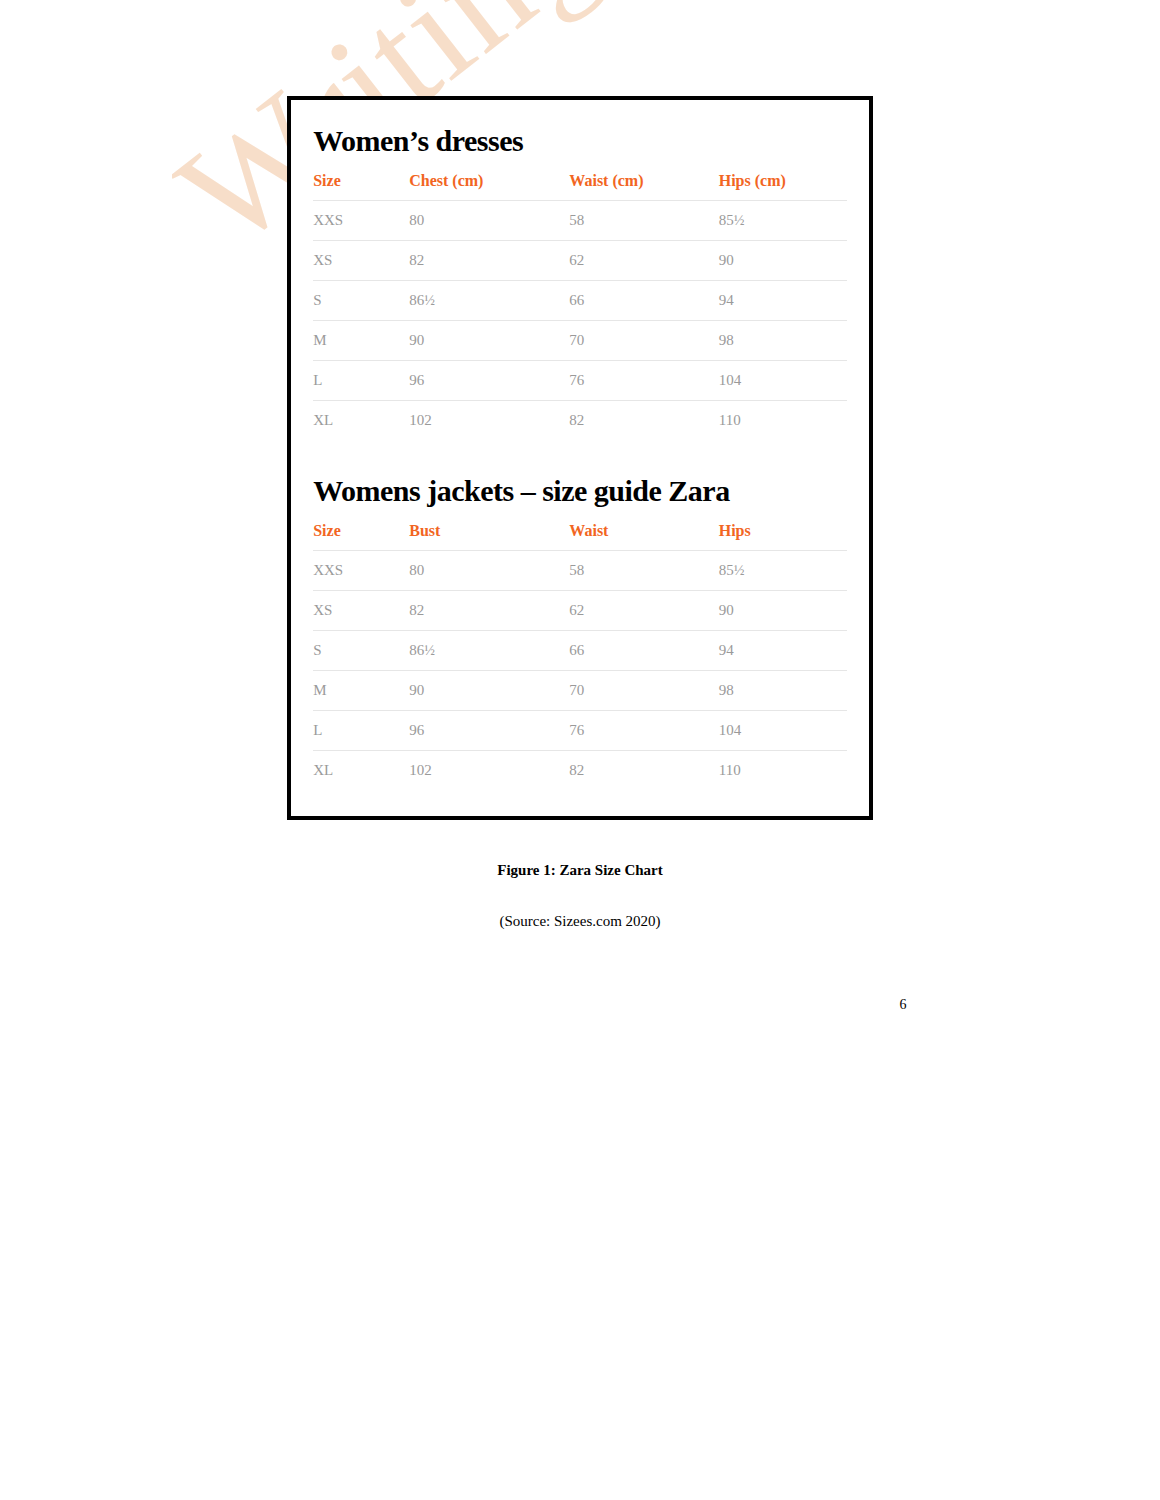WritingAnswer
Women’s dresses
| Size | Chest (cm) | Waist (cm) | Hips (cm) |
| --- | --- | --- | --- |
| XXS | 80 | 58 | 85 ½ |
| XS | 82 | 62 | 90 |
| S | 86 ½ | 66 | 94 |
| M | 90 | 70 | 98 |
| L | 96 | 76 | 104 |
| XL | 102 | 82 | 110 |
Womens jackets – size guide Zara
| Size | Bust | Waist | Hips |
| --- | --- | --- | --- |
| XXS | 80 | 58 | 85 ½ |
| XS | 82 | 62 | 90 |
| S | 86 ½ | 66 | 94 |
| M | 90 | 70 | 98 |
| L | 96 | 76 | 104 |
| XL | 102 | 82 | 110 |
Figure 1: Zara Size Chart
(Source: Sizees.com 2020)
6